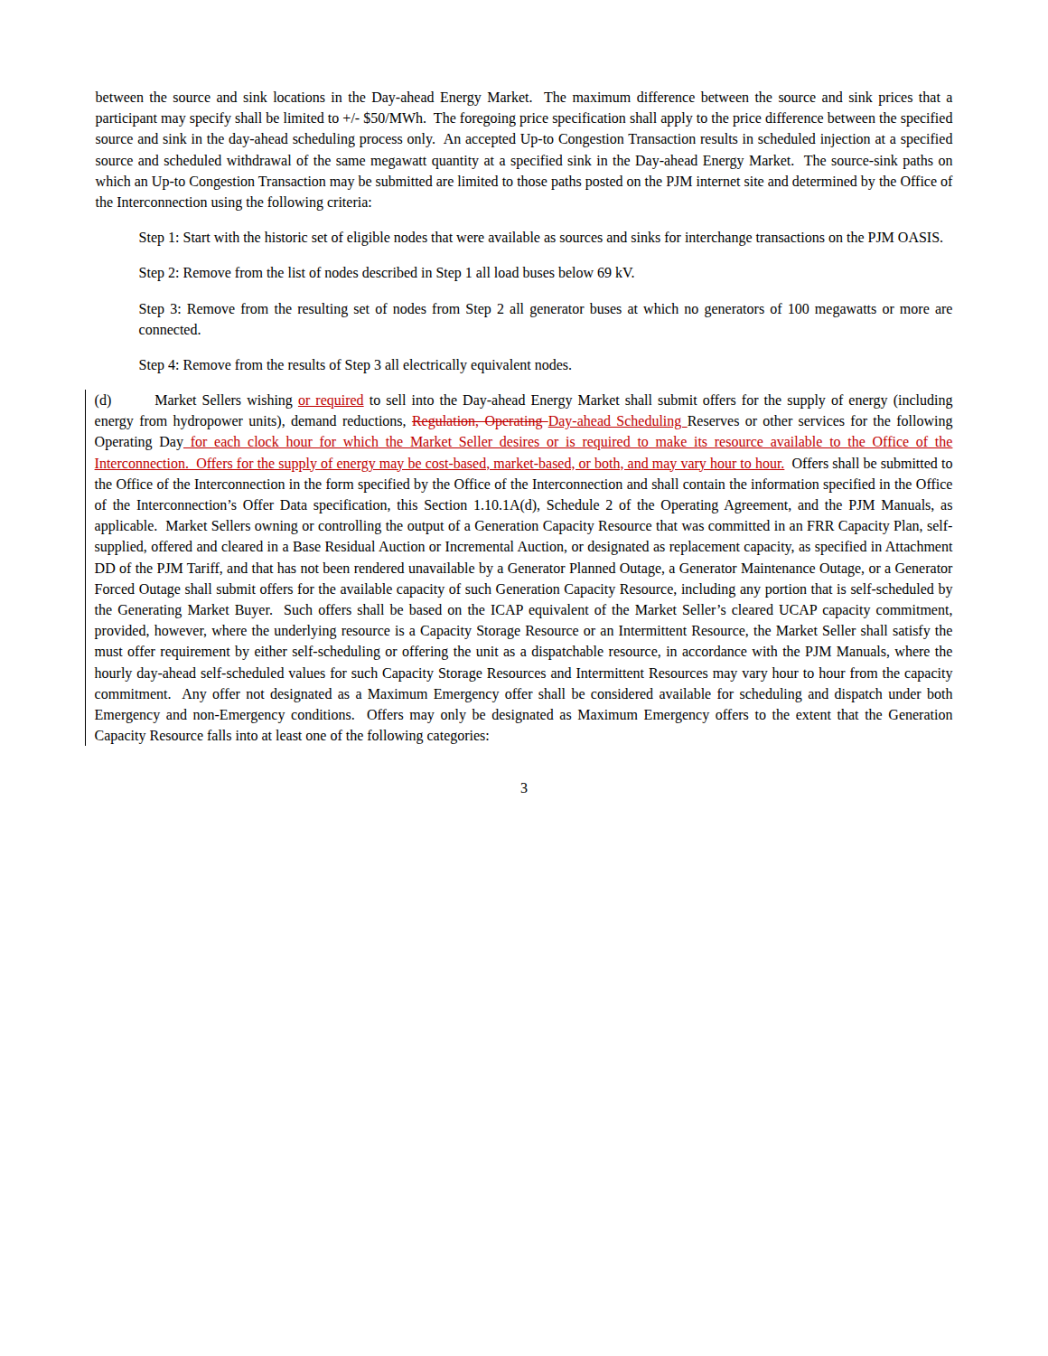between the source and sink locations in the Day-ahead Energy Market. The maximum difference between the source and sink prices that a participant may specify shall be limited to +/- $50/MWh. The foregoing price specification shall apply to the price difference between the specified source and sink in the day-ahead scheduling process only. An accepted Up-to Congestion Transaction results in scheduled injection at a specified source and scheduled withdrawal of the same megawatt quantity at a specified sink in the Day-ahead Energy Market. The source-sink paths on which an Up-to Congestion Transaction may be submitted are limited to those paths posted on the PJM internet site and determined by the Office of the Interconnection using the following criteria:
Step 1: Start with the historic set of eligible nodes that were available as sources and sinks for interchange transactions on the PJM OASIS.
Step 2: Remove from the list of nodes described in Step 1 all load buses below 69 kV.
Step 3: Remove from the resulting set of nodes from Step 2 all generator buses at which no generators of 100 megawatts or more are connected.
Step 4: Remove from the results of Step 3 all electrically equivalent nodes.
(d) Market Sellers wishing or required to sell into the Day-ahead Energy Market shall submit offers for the supply of energy (including energy from hydropower units), demand reductions, Regulation, Operating Day-ahead Scheduling Reserves or other services for the following Operating Day for each clock hour for which the Market Seller desires or is required to make its resource available to the Office of the Interconnection. Offers for the supply of energy may be cost-based, market-based, or both, and may vary hour to hour. Offers shall be submitted to the Office of the Interconnection in the form specified by the Office of the Interconnection and shall contain the information specified in the Office of the Interconnection’s Offer Data specification, this Section 1.10.1A(d), Schedule 2 of the Operating Agreement, and the PJM Manuals, as applicable. Market Sellers owning or controlling the output of a Generation Capacity Resource that was committed in an FRR Capacity Plan, self-supplied, offered and cleared in a Base Residual Auction or Incremental Auction, or designated as replacement capacity, as specified in Attachment DD of the PJM Tariff, and that has not been rendered unavailable by a Generator Planned Outage, a Generator Maintenance Outage, or a Generator Forced Outage shall submit offers for the available capacity of such Generation Capacity Resource, including any portion that is self-scheduled by the Generating Market Buyer. Such offers shall be based on the ICAP equivalent of the Market Seller’s cleared UCAP capacity commitment, provided, however, where the underlying resource is a Capacity Storage Resource or an Intermittent Resource, the Market Seller shall satisfy the must offer requirement by either self-scheduling or offering the unit as a dispatchable resource, in accordance with the PJM Manuals, where the hourly day-ahead self-scheduled values for such Capacity Storage Resources and Intermittent Resources may vary hour to hour from the capacity commitment. Any offer not designated as a Maximum Emergency offer shall be considered available for scheduling and dispatch under both Emergency and non-Emergency conditions. Offers may only be designated as Maximum Emergency offers to the extent that the Generation Capacity Resource falls into at least one of the following categories:
3